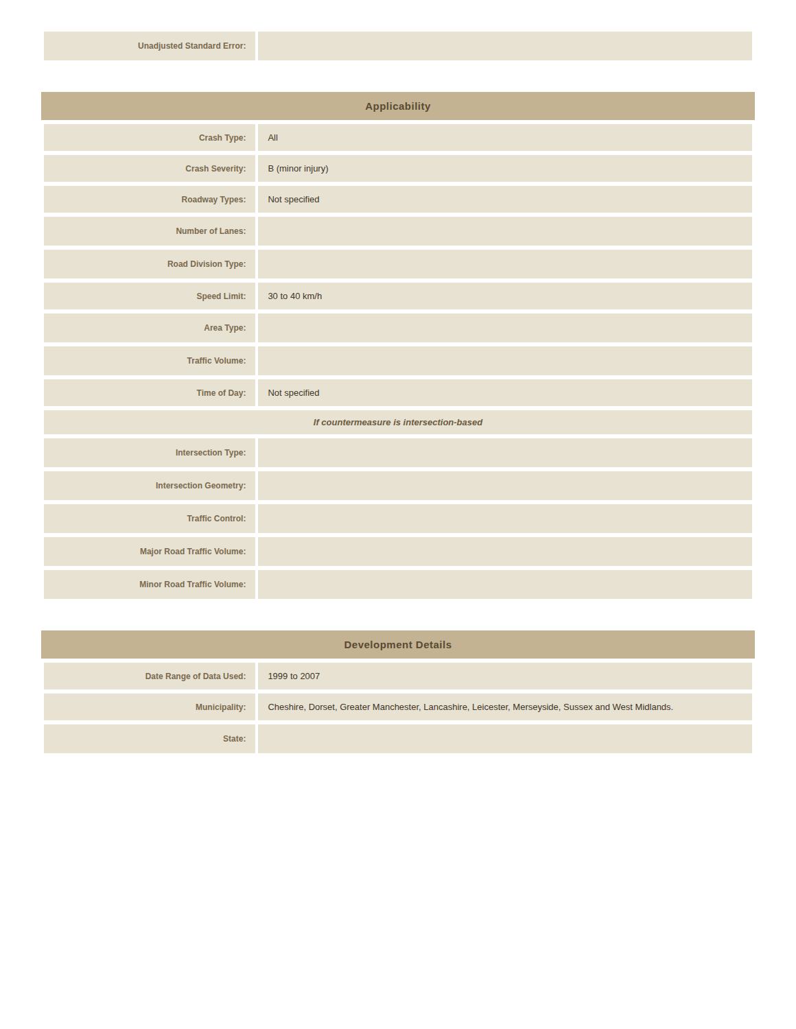| Unadjusted Standard Error: | |
Applicability
| Crash Type: | All |
| Crash Severity: | B (minor injury) |
| Roadway Types: | Not specified |
| Number of Lanes: | |
| Road Division Type: | |
| Speed Limit: | 30 to 40 km/h |
| Area Type: | |
| Traffic Volume: | |
| Time of Day: | Not specified |
| If countermeasure is intersection-based |
| Intersection Type: | |
| Intersection Geometry: | |
| Traffic Control: | |
| Major Road Traffic Volume: | |
| Minor Road Traffic Volume: | |
Development Details
| Date Range of Data Used: | 1999 to 2007 |
| Municipality: | Cheshire, Dorset, Greater Manchester, Lancashire, Leicester, Merseyside, Sussex and West Midlands. |
| State: | |